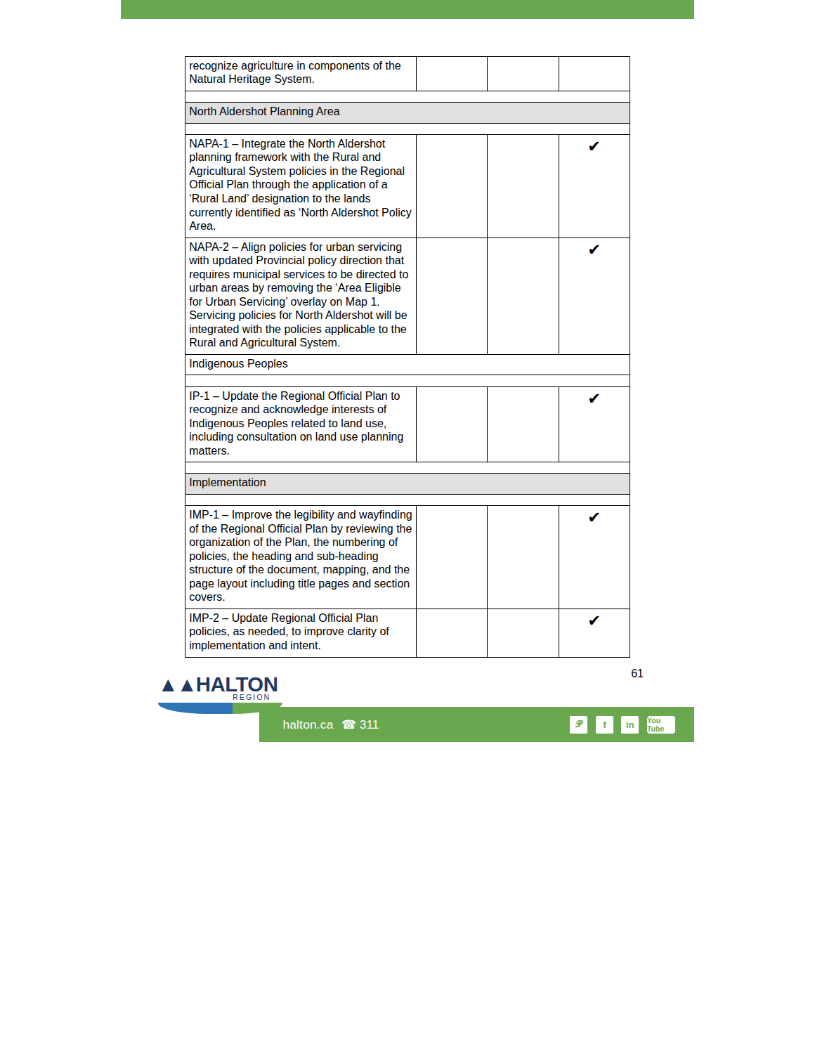| recognize agriculture in components of the Natural Heritage System. | | | |
| North Aldershot Planning Area |
| NAPA-1 – Integrate the North Aldershot planning framework with the Rural and Agricultural System policies in the Regional Official Plan through the application of a ‘Rural Land’ designation to the lands currently identified as ‘North Aldershot Policy Area. | | | ✔ |
| NAPA-2 – Align policies for urban servicing with updated Provincial policy direction that requires municipal services to be directed to urban areas by removing the ‘Area Eligible for Urban Servicing’ overlay on Map 1. Servicing policies for North Aldershot will be integrated with the policies applicable to the Rural and Agricultural System. | | | ✔ |
| Indigenous Peoples |
| IP-1 – Update the Regional Official Plan to recognize and acknowledge interests of Indigenous Peoples related to land use, including consultation on land use planning matters. | | | ✔ |
| Implementation |
| IMP-1 – Improve the legibility and wayfinding of the Regional Official Plan by reviewing the organization of the Plan, the numbering of policies, the heading and sub-heading structure of the document, mapping, and the page layout including title pages and section covers. | | | ✔ |
| IMP-2 – Update Regional Official Plan policies, as needed, to improve clarity of implementation and intent. | | | ✔ |
61
▲▲HALTON
REGION
halton.ca ☎ 311 𝒫 f in You Tube